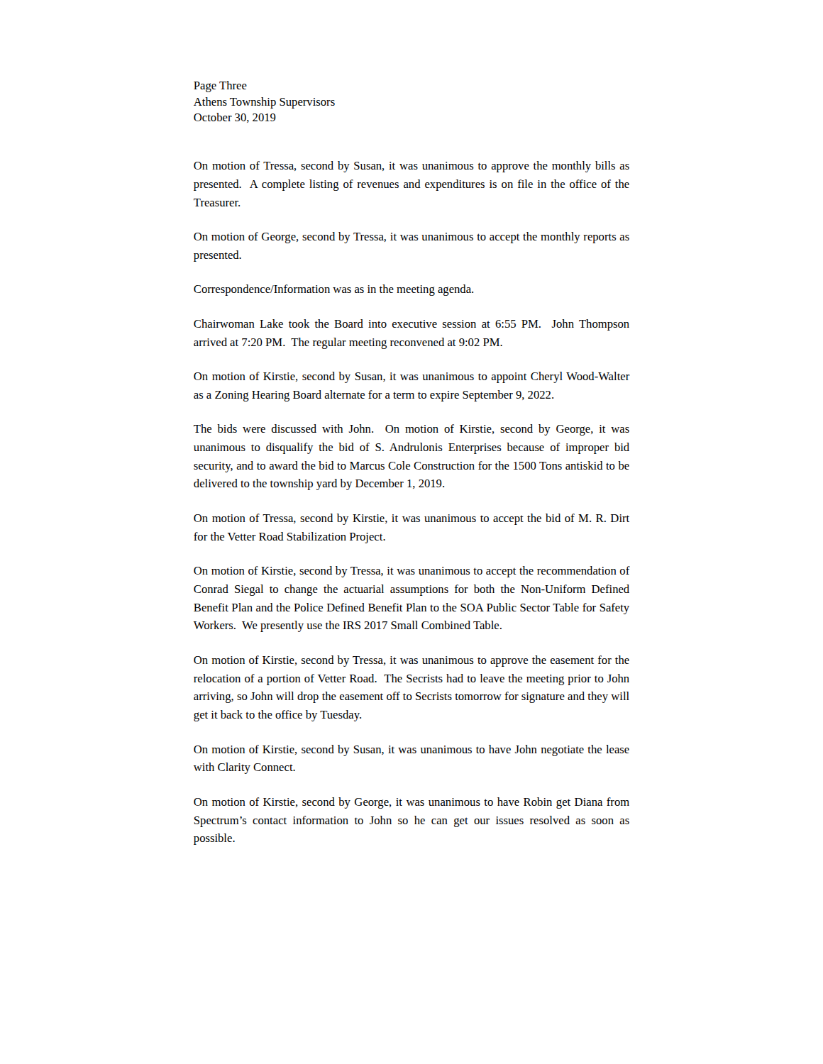Page Three
Athens Township Supervisors
October 30, 2019
On motion of Tressa, second by Susan, it was unanimous to approve the monthly bills as presented. A complete listing of revenues and expenditures is on file in the office of the Treasurer.
On motion of George, second by Tressa, it was unanimous to accept the monthly reports as presented.
Correspondence/Information was as in the meeting agenda.
Chairwoman Lake took the Board into executive session at 6:55 PM. John Thompson arrived at 7:20 PM. The regular meeting reconvened at 9:02 PM.
On motion of Kirstie, second by Susan, it was unanimous to appoint Cheryl Wood-Walter as a Zoning Hearing Board alternate for a term to expire September 9, 2022.
The bids were discussed with John. On motion of Kirstie, second by George, it was unanimous to disqualify the bid of S. Andrulonis Enterprises because of improper bid security, and to award the bid to Marcus Cole Construction for the 1500 Tons antiskid to be delivered to the township yard by December 1, 2019.
On motion of Tressa, second by Kirstie, it was unanimous to accept the bid of M. R. Dirt for the Vetter Road Stabilization Project.
On motion of Kirstie, second by Tressa, it was unanimous to accept the recommendation of Conrad Siegal to change the actuarial assumptions for both the Non-Uniform Defined Benefit Plan and the Police Defined Benefit Plan to the SOA Public Sector Table for Safety Workers. We presently use the IRS 2017 Small Combined Table.
On motion of Kirstie, second by Tressa, it was unanimous to approve the easement for the relocation of a portion of Vetter Road. The Secrists had to leave the meeting prior to John arriving, so John will drop the easement off to Secrists tomorrow for signature and they will get it back to the office by Tuesday.
On motion of Kirstie, second by Susan, it was unanimous to have John negotiate the lease with Clarity Connect.
On motion of Kirstie, second by George, it was unanimous to have Robin get Diana from Spectrum’s contact information to John so he can get our issues resolved as soon as possible.